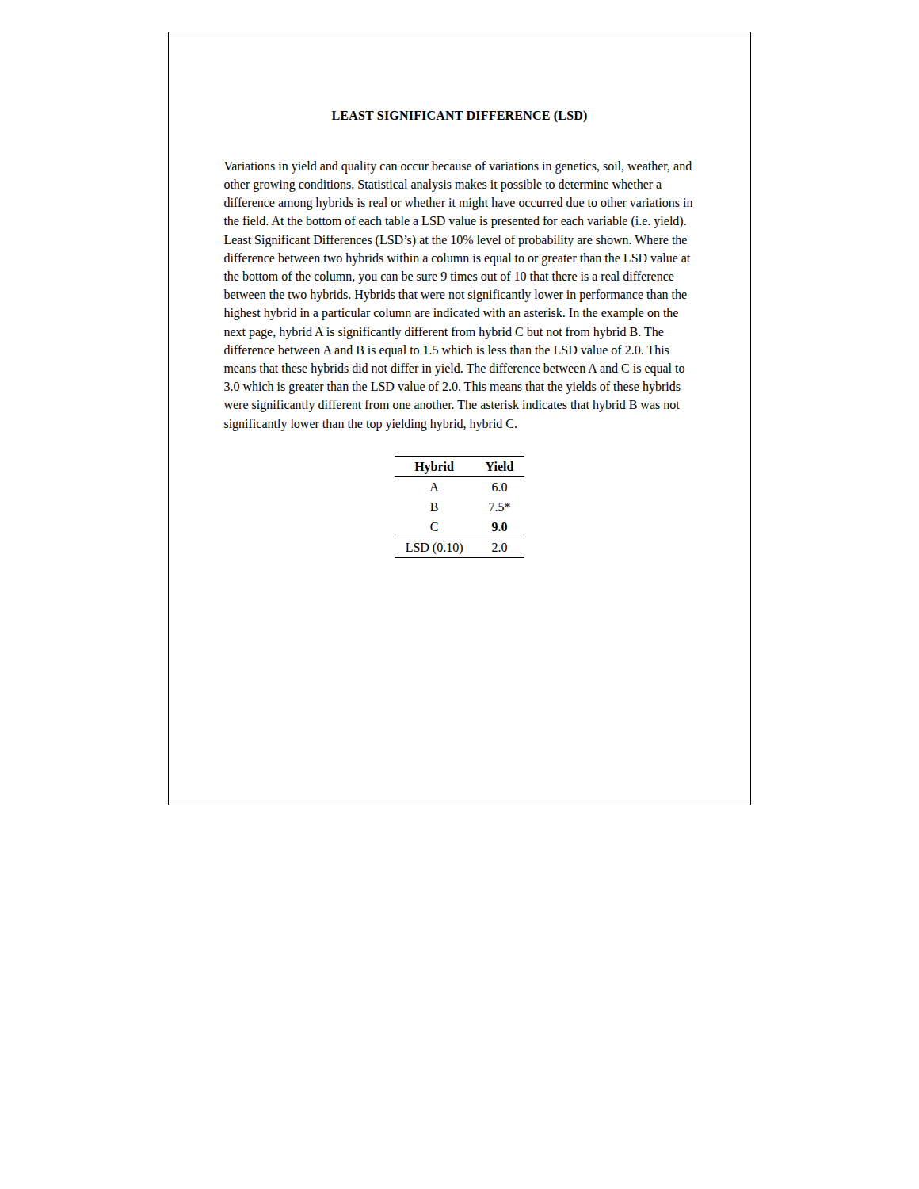Least Significant Difference (LSD)
Variations in yield and quality can occur because of variations in genetics, soil, weather, and other growing conditions. Statistical analysis makes it possible to determine whether a difference among hybrids is real or whether it might have occurred due to other variations in the field. At the bottom of each table a LSD value is presented for each variable (i.e. yield). Least Significant Differences (LSD’s) at the 10% level of probability are shown. Where the difference between two hybrids within a column is equal to or greater than the LSD value at the bottom of the column, you can be sure 9 times out of 10 that there is a real difference between the two hybrids. Hybrids that were not significantly lower in performance than the highest hybrid in a particular column are indicated with an asterisk. In the example on the next page, hybrid A is significantly different from hybrid C but not from hybrid B. The difference between A and B is equal to 1.5 which is less than the LSD value of 2.0. This means that these hybrids did not differ in yield. The difference between A and C is equal to 3.0 which is greater than the LSD value of 2.0. This means that the yields of these hybrids were significantly different from one another. The asterisk indicates that hybrid B was not significantly lower than the top yielding hybrid, hybrid C.
| Hybrid | Yield |
| --- | --- |
| A | 6.0 |
| B | 7.5* |
| C | 9.0 |
| LSD (0.10) | 2.0 |